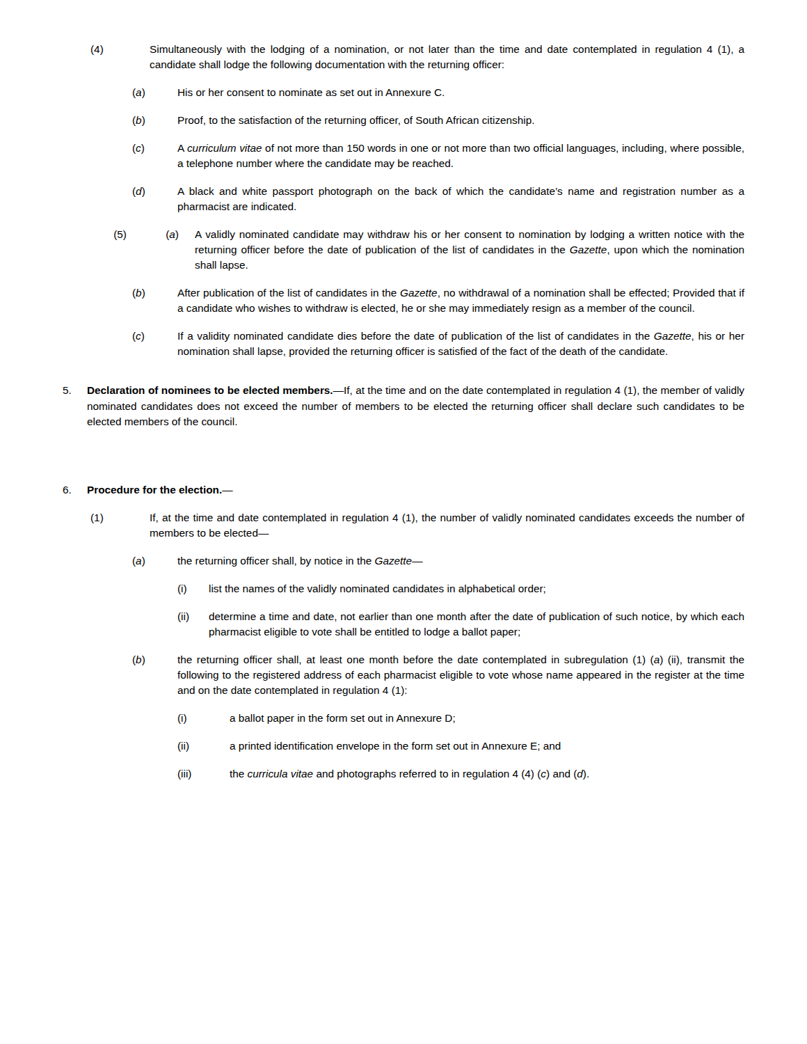(4)
Simultaneously with the lodging of a nomination, or not later than the time and date contemplated in regulation 4 (1), a candidate shall lodge the following documentation with the returning officer:
(a)
His or her consent to nominate as set out in Annexure C.
(b)
Proof, to the satisfaction of the returning officer, of South African citizenship.
(c)
A curriculum vitae of not more than 150 words in one or not more than two official languages, including, where possible, a telephone number where the candidate may be reached.
(d)
A black and white passport photograph on the back of which the candidate’s name and registration number as a pharmacist are indicated.
(5)
(a)
A validly nominated candidate may withdraw his or her consent to nomination by lodging a written notice with the returning officer before the date of publication of the list of candidates in the Gazette, upon which the nomination shall lapse.
(b)
After publication of the list of candidates in the Gazette, no withdrawal of a nomination shall be effected; Provided that if a candidate who wishes to withdraw is elected, he or she may immediately resign as a member of the council.
(c)
If a validity nominated candidate dies before the date of publication of the list of candidates in the Gazette, his or her nomination shall lapse, provided the returning officer is satisfied of the fact of the death of the candidate.
5.
Declaration of nominees to be elected members.—If, at the time and on the date contemplated in regulation 4 (1), the member of validly nominated candidates does not exceed the number of members to be elected the returning officer shall declare such candidates to be elected members of the council.
6.
Procedure for the election.—
(1)
If, at the time and date contemplated in regulation 4 (1), the number of validly nominated candidates exceeds the number of members to be elected—
(a)
the returning officer shall, by notice in the Gazette—
(i)
list the names of the validly nominated candidates in alphabetical order;
(ii)
determine a time and date, not earlier than one month after the date of publication of such notice, by which each pharmacist eligible to vote shall be entitled to lodge a ballot paper;
(b)
the returning officer shall, at least one month before the date contemplated in subregulation (1) (a) (ii), transmit the following to the registered address of each pharmacist eligible to vote whose name appeared in the register at the time and on the date contemplated in regulation 4 (1):
(i)
a ballot paper in the form set out in Annexure D;
(ii)
a printed identification envelope in the form set out in Annexure E; and
(iii)
the curricula vitae and photographs referred to in regulation 4 (4) (c) and (d).